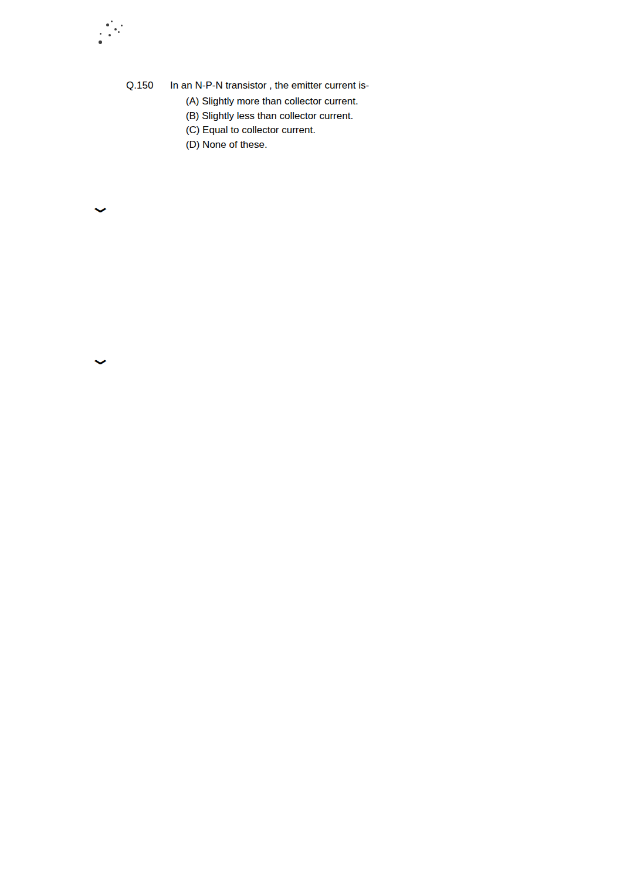⌄
⌄
Q.150
In an N-P-N transistor , the emitter current is-
(A) Slightly more than collector current.
(B) Slightly less than collector current.
(C) Equal to collector current.
(D) None of these.